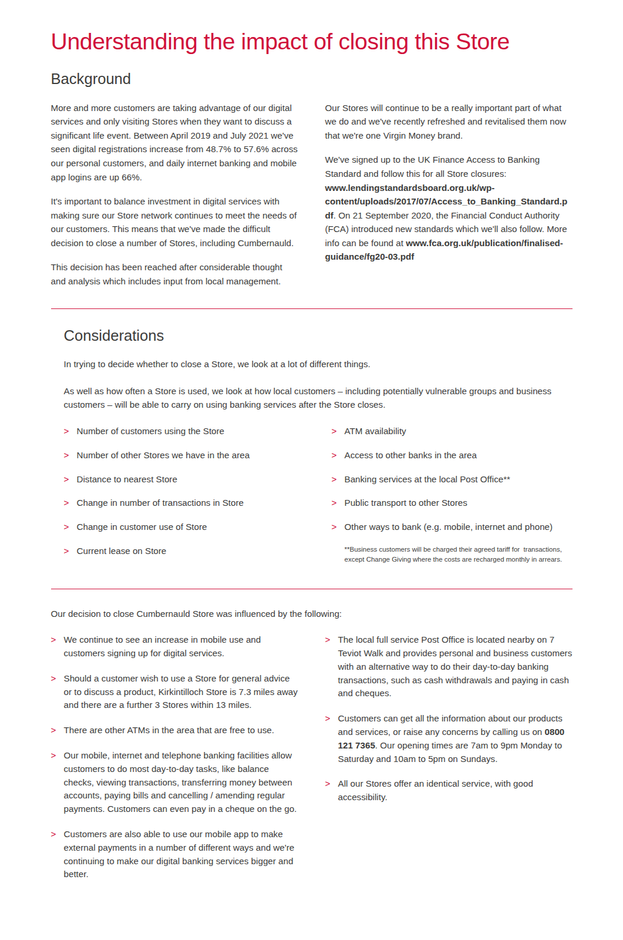Understanding the impact of closing this Store
Background
More and more customers are taking advantage of our digital services and only visiting Stores when they want to discuss a significant life event. Between April 2019 and July 2021 we've seen digital registrations increase from 48.7% to 57.6% across our personal customers, and daily internet banking and mobile app logins are up 66%.
It's important to balance investment in digital services with making sure our Store network continues to meet the needs of our customers. This means that we've made the difficult decision to close a number of Stores, including Cumbernauld.
This decision has been reached after considerable thought and analysis which includes input from local management.
Our Stores will continue to be a really important part of what we do and we've recently refreshed and revitalised them now that we're one Virgin Money brand.
We've signed up to the UK Finance Access to Banking Standard and follow this for all Store closures: www.lendingstandardsboard.org.uk/wp-content/uploads/2017/07/Access_to_Banking_Standard.pdf. On 21 September 2020, the Financial Conduct Authority (FCA) introduced new standards which we'll also follow. More info can be found at www.fca.org.uk/publication/finalised-guidance/fg20-03.pdf
Considerations
In trying to decide whether to close a Store, we look at a lot of different things.
As well as how often a Store is used, we look at how local customers – including potentially vulnerable groups and business customers – will be able to carry on using banking services after the Store closes.
Number of customers using the Store
Number of other Stores we have in the area
Distance to nearest Store
Change in number of transactions in Store
Change in customer use of Store
Current lease on Store
ATM availability
Access to other banks in the area
Banking services at the local Post Office**
Public transport to other Stores
Other ways to bank (e.g. mobile, internet and phone)
**Business customers will be charged their agreed tariff for transactions, except Change Giving where the costs are recharged monthly in arrears.
Our decision to close Cumbernauld Store was influenced by the following:
We continue to see an increase in mobile use and customers signing up for digital services.
Should a customer wish to use a Store for general advice or to discuss a product, Kirkintilloch Store is 7.3 miles away and there are a further 3 Stores within 13 miles.
There are other ATMs in the area that are free to use.
Our mobile, internet and telephone banking facilities allow customers to do most day-to-day tasks, like balance checks, viewing transactions, transferring money between accounts, paying bills and cancelling / amending regular payments. Customers can even pay in a cheque on the go.
Customers are also able to use our mobile app to make external payments in a number of different ways and we're continuing to make our digital banking services bigger and better.
The local full service Post Office is located nearby on 7 Teviot Walk and provides personal and business customers with an alternative way to do their day-to-day banking transactions, such as cash withdrawals and paying in cash and cheques.
Customers can get all the information about our products and services, or raise any concerns by calling us on 0800 121 7365. Our opening times are 7am to 9pm Monday to Saturday and 10am to 5pm on Sundays.
All our Stores offer an identical service, with good accessibility.